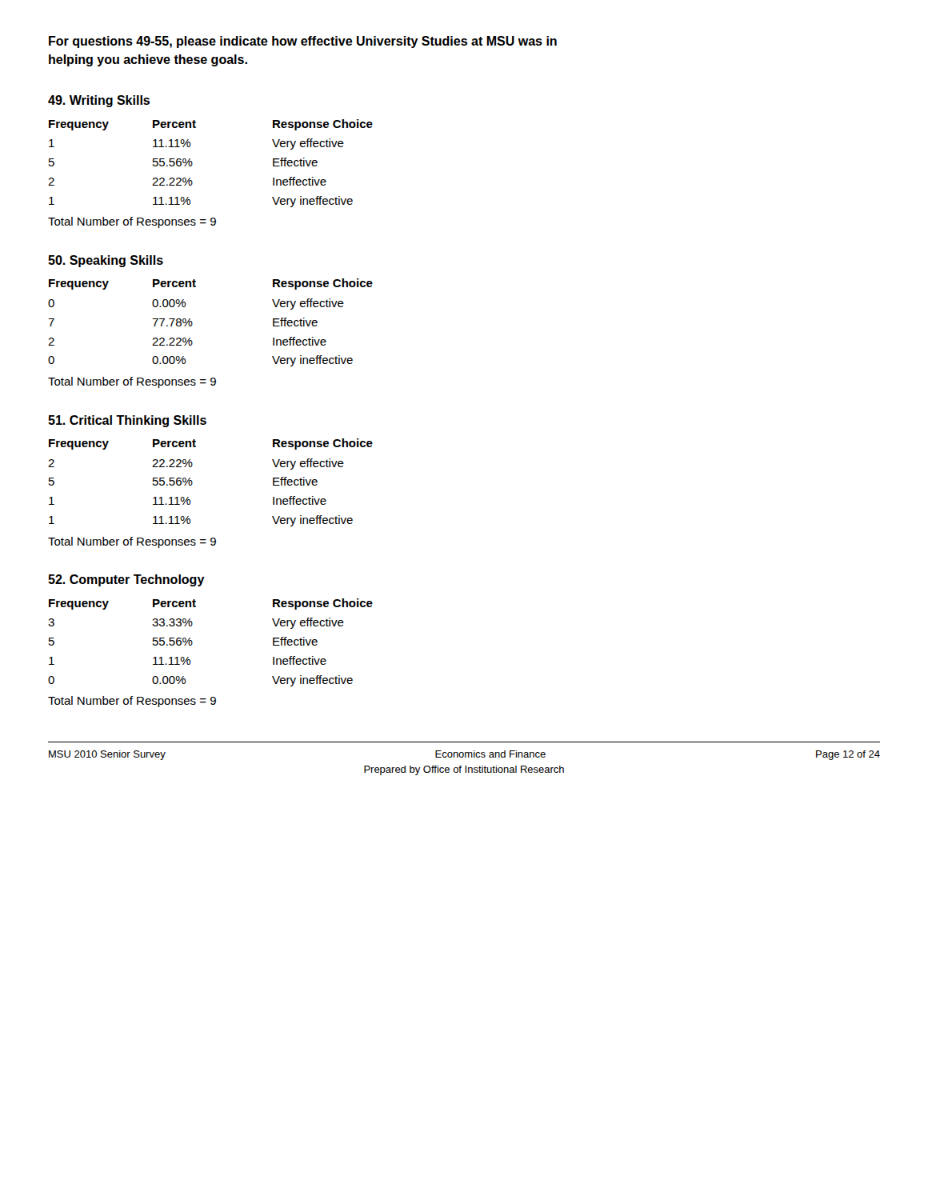For questions 49-55, please indicate how effective University Studies at MSU was in helping you achieve these goals.
49. Writing Skills
| Frequency | Percent | Response Choice |
| --- | --- | --- |
| 1 | 11.11% | Very effective |
| 5 | 55.56% | Effective |
| 2 | 22.22% | Ineffective |
| 1 | 11.11% | Very ineffective |
Total Number of Responses = 9
50. Speaking Skills
| Frequency | Percent | Response Choice |
| --- | --- | --- |
| 0 | 0.00% | Very effective |
| 7 | 77.78% | Effective |
| 2 | 22.22% | Ineffective |
| 0 | 0.00% | Very ineffective |
Total Number of Responses = 9
51. Critical Thinking Skills
| Frequency | Percent | Response Choice |
| --- | --- | --- |
| 2 | 22.22% | Very effective |
| 5 | 55.56% | Effective |
| 1 | 11.11% | Ineffective |
| 1 | 11.11% | Very ineffective |
Total Number of Responses = 9
52. Computer Technology
| Frequency | Percent | Response Choice |
| --- | --- | --- |
| 3 | 33.33% | Very effective |
| 5 | 55.56% | Effective |
| 1 | 11.11% | Ineffective |
| 0 | 0.00% | Very ineffective |
Total Number of Responses = 9
MSU 2010 Senior Survey Economics and Finance Page 12 of 24
Prepared by Office of Institutional Research